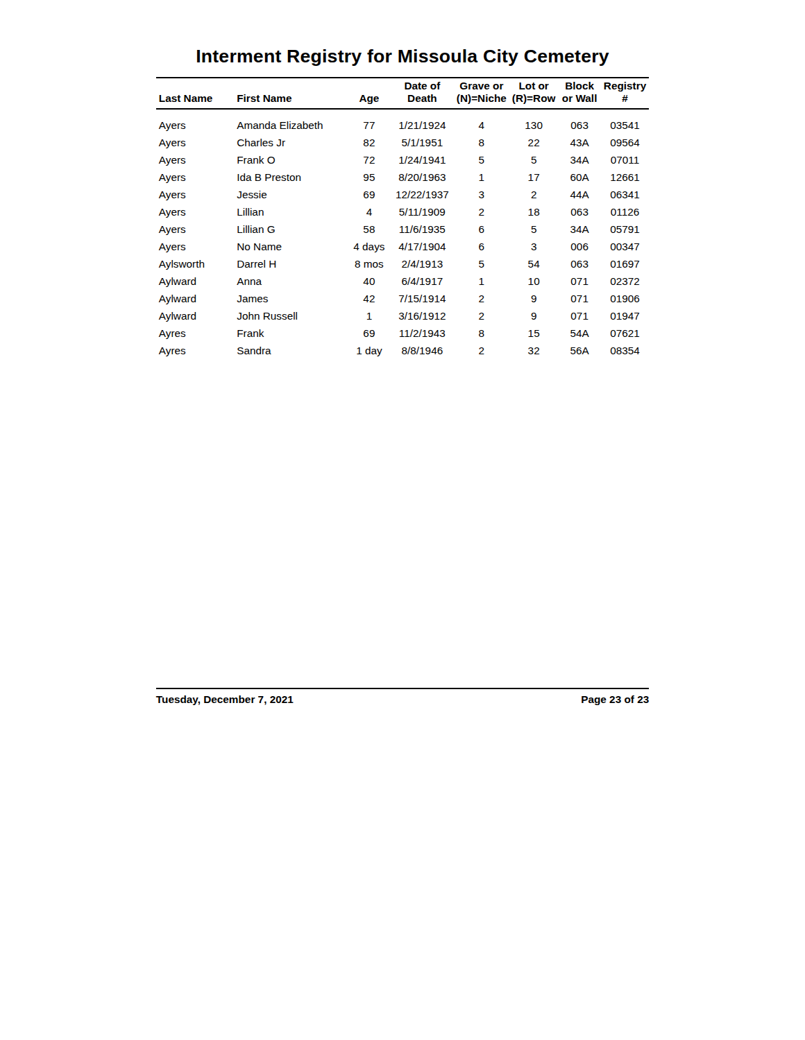Interment Registry for Missoula City Cemetery
| Last Name | First Name | Age | Date of Death | Grave or (N)=Niche | Lot or (R)=Row | Block or Wall | Registry # |
| --- | --- | --- | --- | --- | --- | --- | --- |
| Ayers | Amanda Elizabeth | 77 | 1/21/1924 | 4 | 130 | 063 | 03541 |
| Ayers | Charles Jr | 82 | 5/1/1951 | 8 | 22 | 43A | 09564 |
| Ayers | Frank O | 72 | 1/24/1941 | 5 | 5 | 34A | 07011 |
| Ayers | Ida B Preston | 95 | 8/20/1963 | 1 | 17 | 60A | 12661 |
| Ayers | Jessie | 69 | 12/22/1937 | 3 | 2 | 44A | 06341 |
| Ayers | Lillian | 4 | 5/11/1909 | 2 | 18 | 063 | 01126 |
| Ayers | Lillian G | 58 | 11/6/1935 | 6 | 5 | 34A | 05791 |
| Ayers | No Name | 4 days | 4/17/1904 | 6 | 3 | 006 | 00347 |
| Aylsworth | Darrel H | 8 mos | 2/4/1913 | 5 | 54 | 063 | 01697 |
| Aylward | Anna | 40 | 6/4/1917 | 1 | 10 | 071 | 02372 |
| Aylward | James | 42 | 7/15/1914 | 2 | 9 | 071 | 01906 |
| Aylward | John Russell | 1 | 3/16/1912 | 2 | 9 | 071 | 01947 |
| Ayres | Frank | 69 | 11/2/1943 | 8 | 15 | 54A | 07621 |
| Ayres | Sandra | 1 day | 8/8/1946 | 2 | 32 | 56A | 08354 |
Tuesday, December 7, 2021
Page 23 of 23